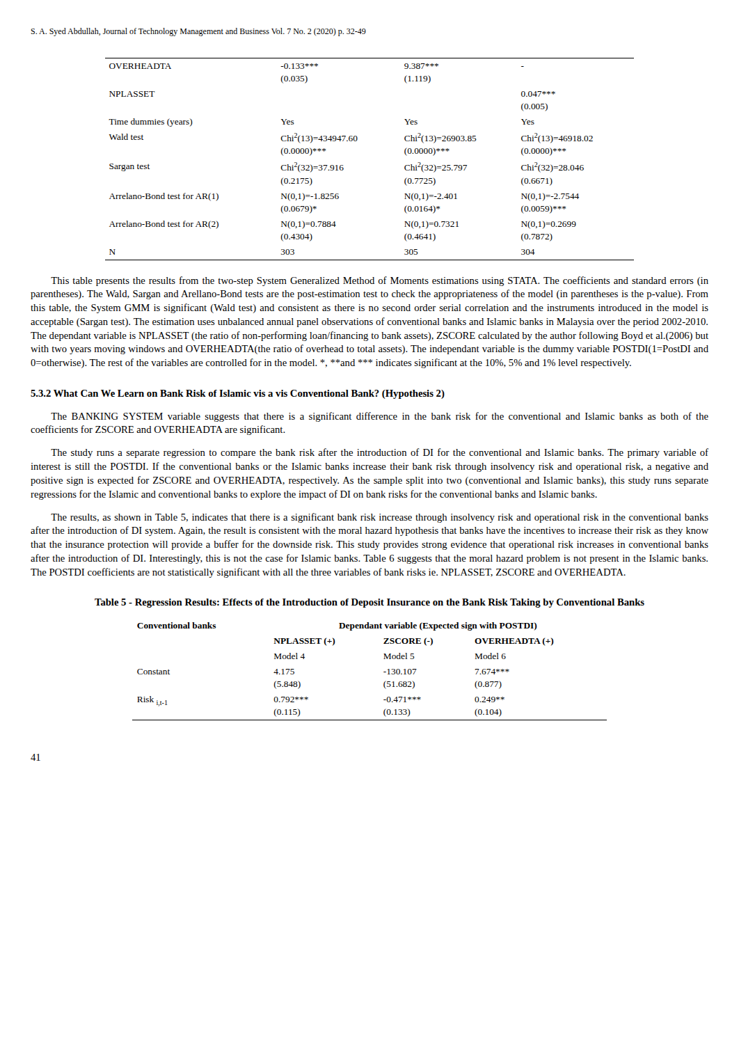S. A. Syed Abdullah, Journal of Technology Management and Business Vol. 7 No. 2 (2020) p. 32-49
| OVERHEADTA | -0.133*** (0.035) | 9.387*** (1.119) | - |
| NPLASSET | | | 0.047*** (0.005) |
| Time dummies (years) | Yes | Yes | Yes |
| Wald test | Chi 2 (13)=434947.60 (0.0000)*** | Chi 2 (13)=26903.85 (0.0000)*** | Chi 2 (13)=46918.02 (0.0000)*** |
| Sargan test | Chi 2 (32)=37.916 (0.2175) | Chi 2 (32)=25.797 (0.7725) | Chi 2 (32)=28.046 (0.6671) |
| Arrelano-Bond test for AR(1) | N(0,1)=-1.8256 (0.0679)* | N(0,1)=-2.401 (0.0164)* | N(0,1)=-2.7544 (0.0059)*** |
| Arrelano-Bond test for AR(2) | N(0,1)=0.7884 (0.4304) | N(0,1)=0.7321 (0.4641) | N(0,1)=0.2699 (0.7872) |
| N | 303 | 305 | 304 |
This table presents the results from the two-step System Generalized Method of Moments estimations using STATA. The coefficients and standard errors (in parentheses). The Wald, Sargan and Arellano-Bond tests are the post-estimation test to check the appropriateness of the model (in parentheses is the p-value). From this table, the System GMM is significant (Wald test) and consistent as there is no second order serial correlation and the instruments introduced in the model is acceptable (Sargan test). The estimation uses unbalanced annual panel observations of conventional banks and Islamic banks in Malaysia over the period 2002-2010. The dependant variable is NPLASSET (the ratio of non-performing loan/financing to bank assets), ZSCORE calculated by the author following Boyd et al.(2006) but with two years moving windows and OVERHEADTA(the ratio of overhead to total assets). The independant variable is the dummy variable POSTDI(1=PostDI and 0=otherwise). The rest of the variables are controlled for in the model. *, **and *** indicates significant at the 10%, 5% and 1% level respectively.
5.3.2 What Can We Learn on Bank Risk of Islamic vis a vis Conventional Bank? (Hypothesis 2)
The BANKING SYSTEM variable suggests that there is a significant difference in the bank risk for the conventional and Islamic banks as both of the coefficients for ZSCORE and OVERHEADTA are significant.
The study runs a separate regression to compare the bank risk after the introduction of DI for the conventional and Islamic banks. The primary variable of interest is still the POSTDI. If the conventional banks or the Islamic banks increase their bank risk through insolvency risk and operational risk, a negative and positive sign is expected for ZSCORE and OVERHEADTA, respectively. As the sample split into two (conventional and Islamic banks), this study runs separate regressions for the Islamic and conventional banks to explore the impact of DI on bank risks for the conventional banks and Islamic banks.
The results, as shown in Table 5, indicates that there is a significant bank risk increase through insolvency risk and operational risk in the conventional banks after the introduction of DI system. Again, the result is consistent with the moral hazard hypothesis that banks have the incentives to increase their risk as they know that the insurance protection will provide a buffer for the downside risk. This study provides strong evidence that operational risk increases in conventional banks after the introduction of DI. Interestingly, this is not the case for Islamic banks. Table 6 suggests that the moral hazard problem is not present in the Islamic banks. The POSTDI coefficients are not statistically significant with all the three variables of bank risks ie. NPLASSET, ZSCORE and OVERHEADTA.
Table 5 - Regression Results: Effects of the Introduction of Deposit Insurance on the Bank Risk Taking by Conventional Banks
| Conventional banks | Dependant variable (Expected sign with POSTDI) |
| --- | --- |
| | NPLASSET (+) | ZSCORE (-) | OVERHEADTA (+) |
| | Model 4 | Model 5 | Model 6 |
| Constant | 4.175 (5.848) | -130.107 (51.682) | 7.674*** (0.877) |
| Risk i,t-1 | 0.792*** (0.115) | -0.471*** (0.133) | 0.249** (0.104) |
41